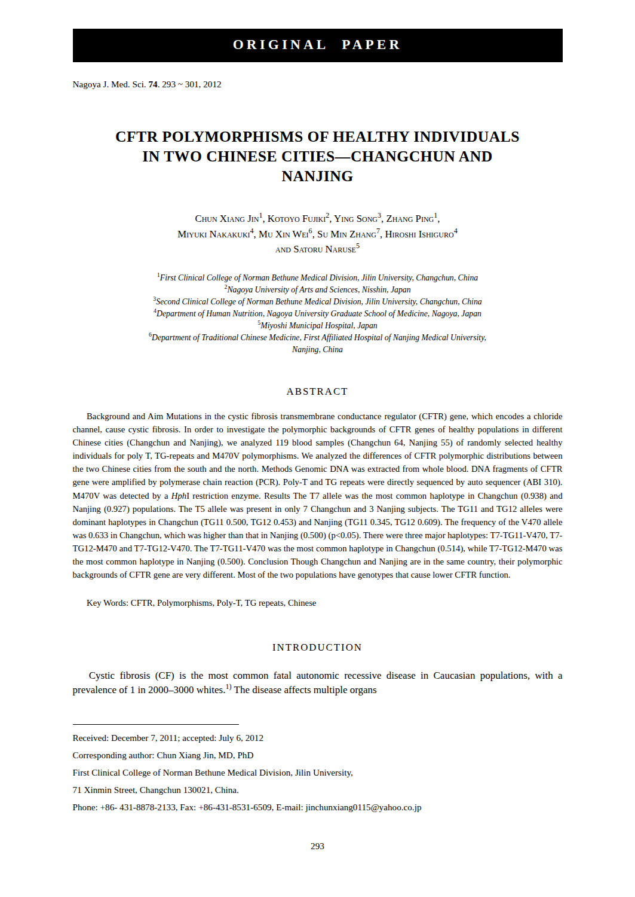ORIGINAL PAPER
Nagoya J. Med. Sci. 74. 293 ~ 301, 2012
CFTR POLYMORPHISMS OF HEALTHY INDIVIDUALS
IN TWO CHINESE CITIES—CHANGCHUN AND
NANJING
Chun Xiang Jin1, Kotoyo Fujiki2, Ying Song3, Zhang Ping1,
Miyuki Nakakuki4, Mu Xin Wei6, Su Min Zhang7, Hiroshi Ishiguro4
and Satoru Naruse5
1First Clinical College of Norman Bethune Medical Division, Jilin University, Changchun, China
2Nagoya University of Arts and Sciences, Nisshin, Japan
3Second Clinical College of Norman Bethune Medical Division, Jilin University, Changchun, China
4Department of Human Nutrition, Nagoya University Graduate School of Medicine, Nagoya, Japan
5Miyoshi Municipal Hospital, Japan
6Department of Traditional Chinese Medicine, First Affiliated Hospital of Nanjing Medical University,
Nanjing, China
ABSTRACT
Background and Aim Mutations in the cystic fibrosis transmembrane conductance regulator (CFTR) gene, which encodes a chloride channel, cause cystic fibrosis. In order to investigate the polymorphic backgrounds of CFTR genes of healthy populations in different Chinese cities (Changchun and Nanjing), we analyzed 119 blood samples (Changchun 64, Nanjing 55) of randomly selected healthy individuals for poly T, TG-repeats and M470V polymorphisms. We analyzed the differences of CFTR polymorphic distributions between the two Chinese cities from the south and the north. Methods Genomic DNA was extracted from whole blood. DNA fragments of CFTR gene were amplified by polymerase chain reaction (PCR). Poly-T and TG repeats were directly sequenced by auto sequencer (ABI 310). M470V was detected by a Hph I restriction enzyme. Results The T7 allele was the most common haplotype in Changchun (0.938) and Nanjing (0.927) populations. The T5 allele was present in only 7 Changchun and 3 Nanjing subjects. The TG11 and TG12 alleles were dominant haplotypes in Changchun (TG11 0.500, TG12 0.453) and Nanjing (TG11 0.345, TG12 0.609). The frequency of the V470 allele was 0.633 in Changchun, which was higher than that in Nanjing (0.500) (p<0.05). There were three major haplotypes: T7-TG11-V470, T7-TG12-M470 and T7-TG12-V470. The T7-TG11-V470 was the most common haplotype in Changchun (0.514), while T7-TG12-M470 was the most common haplotype in Nanjing (0.500). Conclusion Though Changchun and Nanjing are in the same country, their polymorphic backgrounds of CFTR gene are very different. Most of the two populations have genotypes that cause lower CFTR function.
Key Words: CFTR, Polymorphisms, Poly-T, TG repeats, Chinese
INTRODUCTION
Cystic fibrosis (CF) is the most common fatal autonomic recessive disease in Caucasian populations, with a prevalence of 1 in 2000–3000 whites.1) The disease affects multiple organs
Received: December 7, 2011; accepted: July 6, 2012
Corresponding author: Chun Xiang Jin, MD, PhD
First Clinical College of Norman Bethune Medical Division, Jilin University,
71 Xinmin Street, Changchun 130021, China.
Phone: +86- 431-8878-2133, Fax: +86-431-8531-6509, E-mail: jinchunxiang0115@yahoo.co.jp
293